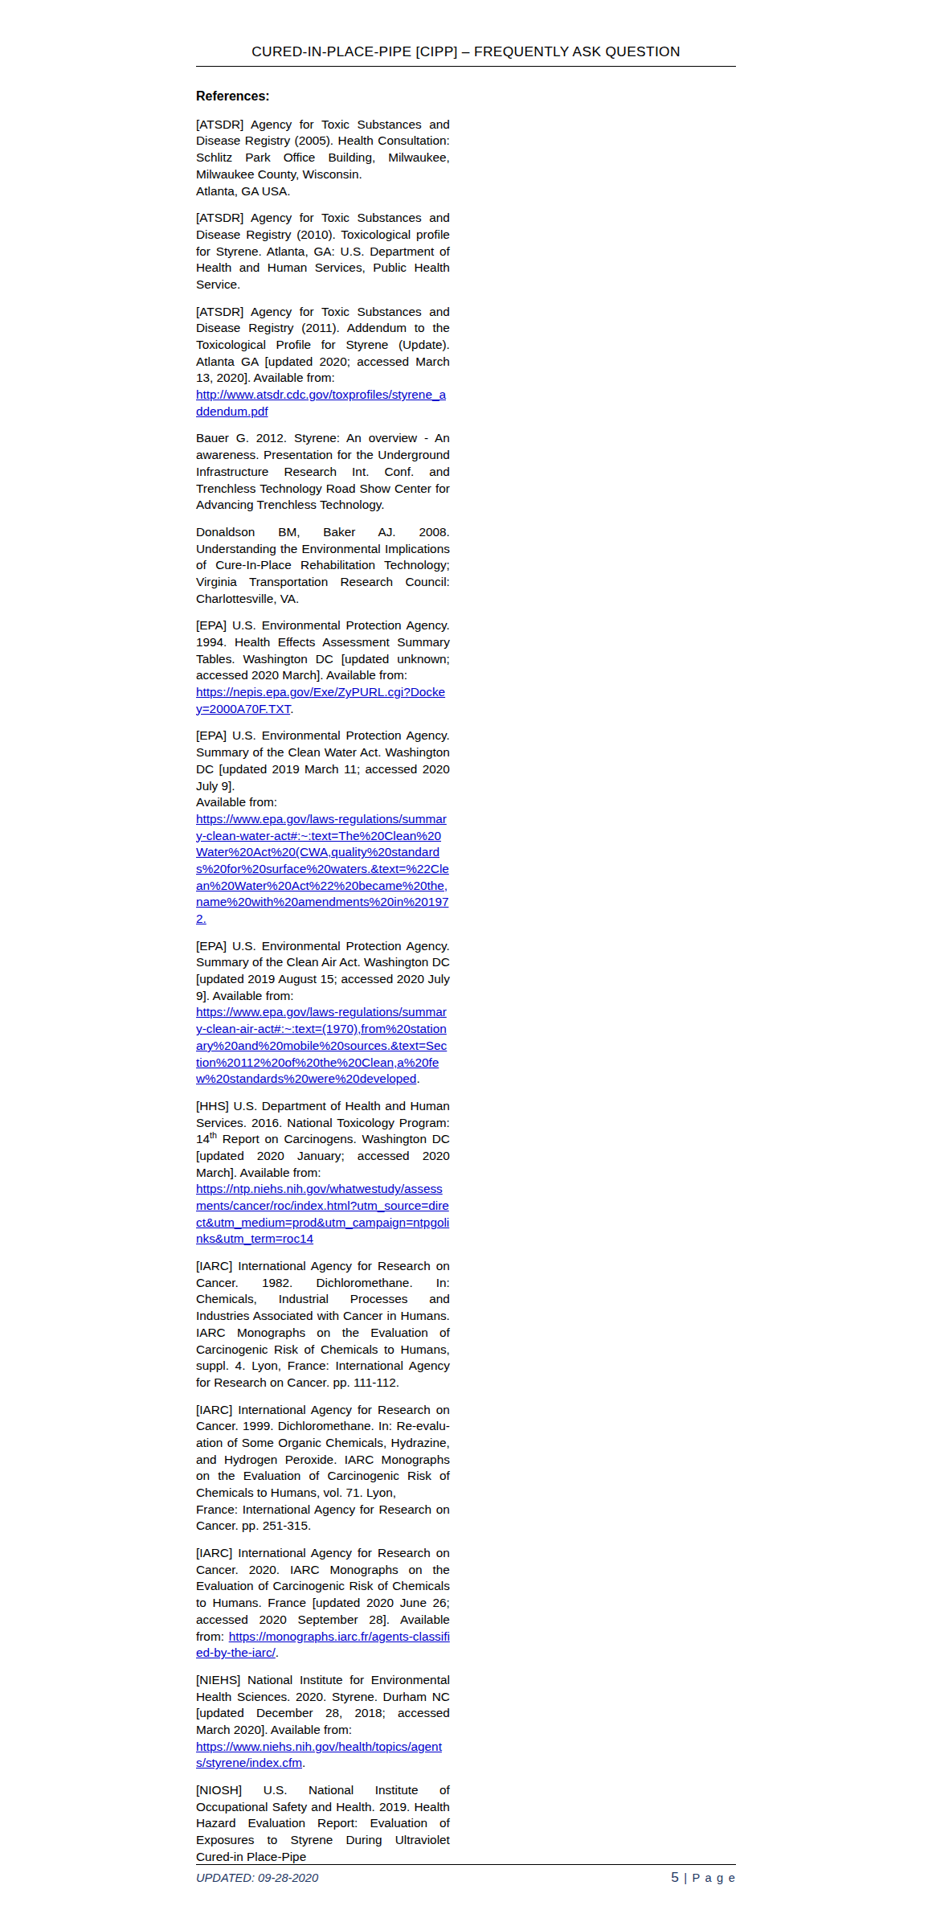CURED-IN-PLACE-PIPE [CIPP] – FREQUENTLY ASK QUESTION
References:
[ATSDR] Agency for Toxic Substances and Disease Registry (2005). Health Consultation: Schlitz Park Office Building, Milwaukee, Milwaukee County, Wisconsin.
Atlanta, GA USA.
[ATSDR] Agency for Toxic Substances and Disease Registry (2010). Toxicological profile for Styrene. Atlanta, GA: U.S. Department of Health and Human Services, Public Health Service.
[ATSDR] Agency for Toxic Substances and Disease Registry (2011). Addendum to the Toxicological Profile for Styrene (Update). Atlanta GA [updated 2020; accessed March 13, 2020]. Available from:
http://www.atsdr.cdc.gov/toxprofiles/styrene_addendum.pdf
Bauer G. 2012. Styrene: An overview - An awareness. Presentation for the Underground Infrastructure Research Int. Conf. and Trenchless Technology Road Show Center for Advancing Trenchless Technology.
Donaldson BM, Baker AJ. 2008. Understanding the Environmental Implications of Cure-In-Place Rehabilitation Technology; Virginia Transportation Research Council: Charlottesville, VA.
[EPA] U.S. Environmental Protection Agency. 1994. Health Effects Assessment Summary Tables. Washington DC [updated unknown; accessed 2020 March]. Available from:
https://nepis.epa.gov/Exe/ZyPURL.cgi?Dockey=2000A70F.TXT.
[EPA] U.S. Environmental Protection Agency. Summary of the Clean Water Act. Washington DC [updated 2019 March 11; accessed 2020 July 9].
Available from:
https://www.epa.gov/laws-regulations/summary-clean-water-act#:~:text=The%20Clean%20Water%20Act%20(CWA,quality%20standards%20for%20surface%20waters.&text=%22Clean%20Water%20Act%22%20became%20the,name%20with%20amendments%20in%201972.
[EPA] U.S. Environmental Protection Agency. Summary of the Clean Air Act. Washington DC [updated 2019 August 15; accessed 2020 July 9]. Available from:
https://www.epa.gov/laws-regulations/summary-clean-air-act#:~:text=(1970),from%20stationary%20and%20mobile%20sources.&text=Section%20112%20of%20the%20Clean,a%20few%20standards%20were%20developed.
[HHS] U.S. Department of Health and Human Services. 2016. National Toxicology Program: 14th Report on Carcinogens. Washington DC [updated 2020 January; accessed 2020 March]. Available from:
https://ntp.niehs.nih.gov/whatwestudy/assessments/cancer/roc/index.html?utm_source=direct&utm_medium=prod&utm_campaign=ntpgolinks&utm_term=roc14
[IARC] International Agency for Research on Cancer. 1982. Dichloromethane. In: Chemicals, Industrial Processes and Industries Associated with Cancer in Humans. IARC Monographs on the Evaluation of Carcinogenic Risk of Chemicals to Humans, suppl. 4. Lyon, France: International Agency for Research on Cancer. pp. 111-112.
[IARC] International Agency for Research on Cancer. 1999. Dichloromethane. In: Re-evaluation of Some Organic Chemicals, Hydrazine, and Hydrogen Peroxide. IARC Monographs on the Evaluation of Carcinogenic Risk of Chemicals to Humans, vol. 71. Lyon,
France: International Agency for Research on Cancer. pp. 251-315.
[IARC] International Agency for Research on Cancer. 2020. IARC Monographs on the Evaluation of Carcinogenic Risk of Chemicals to Humans. France [updated 2020 June 26; accessed 2020 September 28]. Available from: https://monographs.iarc.fr/agents-classified-by-the-iarc/.
[NIEHS] National Institute for Environmental Health Sciences. 2020. Styrene. Durham NC [updated December 28, 2018; accessed March 2020]. Available from:
https://www.niehs.nih.gov/health/topics/agents/styrene/index.cfm.
[NIOSH] U.S. National Institute of Occupational Safety and Health. 2019. Health Hazard Evaluation Report: Evaluation of Exposures to Styrene During Ultraviolet Cured-in Place-Pipe
UPDATED: 09-28-2020 5 | P a g e